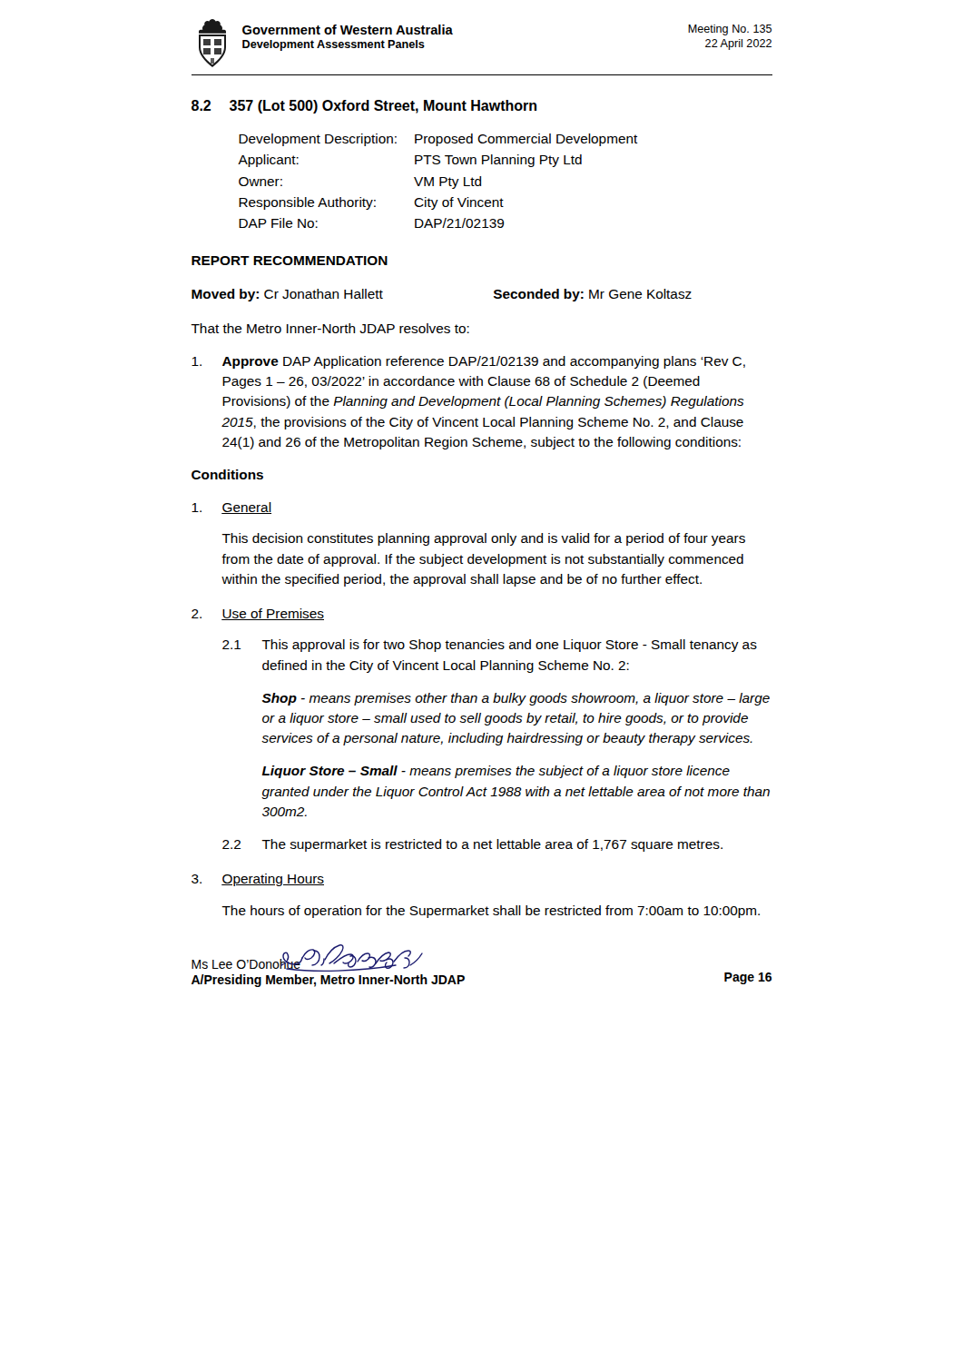Government of Western Australia
Development Assessment Panels
Meeting No. 135
22 April 2022
8.2357 (Lot 500) Oxford Street, Mount Hawthorn
| Development Description: | Proposed Commercial Development |
| Applicant: | PTS Town Planning Pty Ltd |
| Owner: | VM Pty Ltd |
| Responsible Authority: | City of Vincent |
| DAP File No: | DAP/21/02139 |
REPORT RECOMMENDATION
Moved by: Cr Jonathan Hallett
Seconded by: Mr Gene Koltasz
That the Metro Inner-North JDAP resolves to:
1. Approve DAP Application reference DAP/21/02139 and accompanying plans ‘Rev C, Pages 1 – 26, 03/2022’ in accordance with Clause 68 of Schedule 2 (Deemed Provisions) of the Planning and Development (Local Planning Schemes) Regulations 2015, the provisions of the City of Vincent Local Planning Scheme No. 2, and Clause 24(1) and 26 of the Metropolitan Region Scheme, subject to the following conditions:
Conditions
1.
General
This decision constitutes planning approval only and is valid for a period of four years from the date of approval. If the subject development is not substantially commenced within the specified period, the approval shall lapse and be of no further effect.
2.
Use of Premises
2.1
This approval is for two Shop tenancies and one Liquor Store - Small tenancy as defined in the City of Vincent Local Planning Scheme No. 2:
Shop - means premises other than a bulky goods showroom, a liquor store – large or a liquor store – small used to sell goods by retail, to hire goods, or to provide services of a personal nature, including hairdressing or beauty therapy services.
Liquor Store – Small - means premises the subject of a liquor store licence granted under the Liquor Control Act 1988 with a net lettable area of not more than 300m2.
2.2 The supermarket is restricted to a net lettable area of 1,767 square metres.
3.
Operating Hours
The hours of operation for the Supermarket shall be restricted from 7:00am to 10:00pm.
Ms Lee O’Donohue
A/Presiding Member, Metro Inner-North JDAP
Page 16